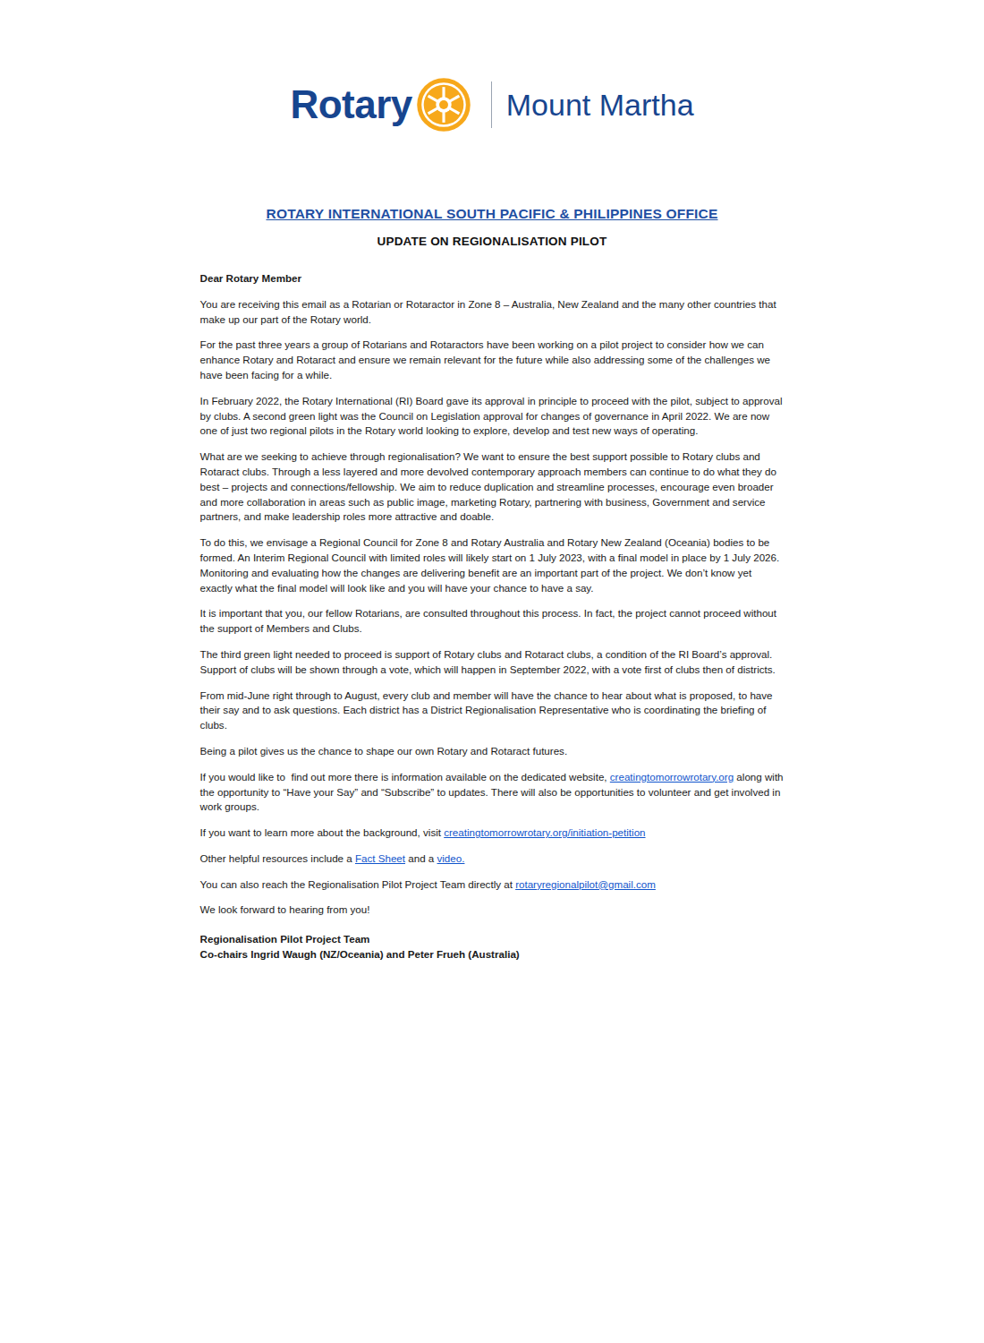Rotary Mount Martha
ROTARY INTERNATIONAL SOUTH PACIFIC & PHILIPPINES OFFICE
UPDATE ON REGIONALISATION PILOT
Dear Rotary Member
You are receiving this email as a Rotarian or Rotaractor in Zone 8 – Australia, New Zealand and the many other countries that make up our part of the Rotary world.
For the past three years a group of Rotarians and Rotaractors have been working on a pilot project to consider how we can enhance Rotary and Rotaract and ensure we remain relevant for the future while also addressing some of the challenges we have been facing for a while.
In February 2022, the Rotary International (RI) Board gave its approval in principle to proceed with the pilot, subject to approval by clubs. A second green light was the Council on Legislation approval for changes of governance in April 2022. We are now one of just two regional pilots in the Rotary world looking to explore, develop and test new ways of operating.
What are we seeking to achieve through regionalisation? We want to ensure the best support possible to Rotary clubs and Rotaract clubs. Through a less layered and more devolved contemporary approach members can continue to do what they do best – projects and connections/fellowship. We aim to reduce duplication and streamline processes, encourage even broader and more collaboration in areas such as public image, marketing Rotary, partnering with business, Government and service partners, and make leadership roles more attractive and doable.
To do this, we envisage a Regional Council for Zone 8 and Rotary Australia and Rotary New Zealand (Oceania) bodies to be formed. An Interim Regional Council with limited roles will likely start on 1 July 2023, with a final model in place by 1 July 2026. Monitoring and evaluating how the changes are delivering benefit are an important part of the project. We don’t know yet exactly what the final model will look like and you will have your chance to have a say.
It is important that you, our fellow Rotarians, are consulted throughout this process. In fact, the project cannot proceed without the support of Members and Clubs.
The third green light needed to proceed is support of Rotary clubs and Rotaract clubs, a condition of the RI Board’s approval. Support of clubs will be shown through a vote, which will happen in September 2022, with a vote first of clubs then of districts.
From mid-June right through to August, every club and member will have the chance to hear about what is proposed, to have their say and to ask questions. Each district has a District Regionalisation Representative who is coordinating the briefing of clubs.
Being a pilot gives us the chance to shape our own Rotary and Rotaract futures.
If you would like to find out more there is information available on the dedicated website, creatingtomorrowrotary.org along with the opportunity to “Have your Say” and “Subscribe” to updates. There will also be opportunities to volunteer and get involved in work groups.
If you want to learn more about the background, visit creatingtomorrowrotary.org/initiation-petition
Other helpful resources include a Fact Sheet and a video.
You can also reach the Regionalisation Pilot Project Team directly at rotaryregionalpilot@gmail.com
We look forward to hearing from you!
Regionalisation Pilot Project Team
Co-chairs Ingrid Waugh (NZ/Oceania) and Peter Frueh (Australia)